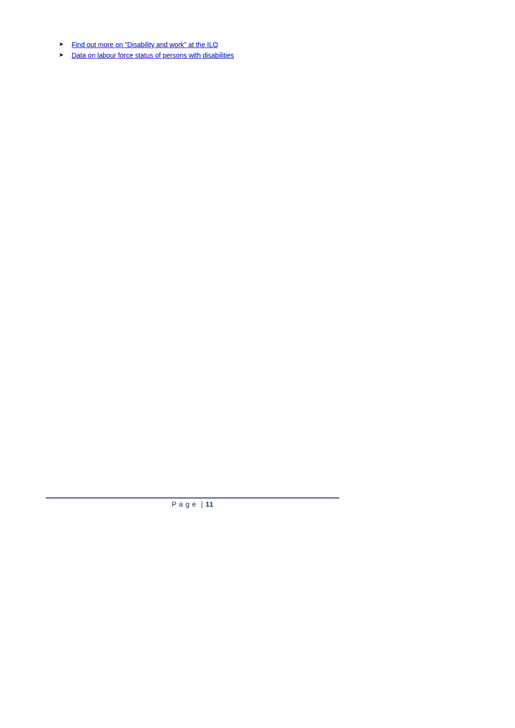Find out more on "Disability and work" at the ILO
Data on labour force status of persons with disabilities
P a g e | 11